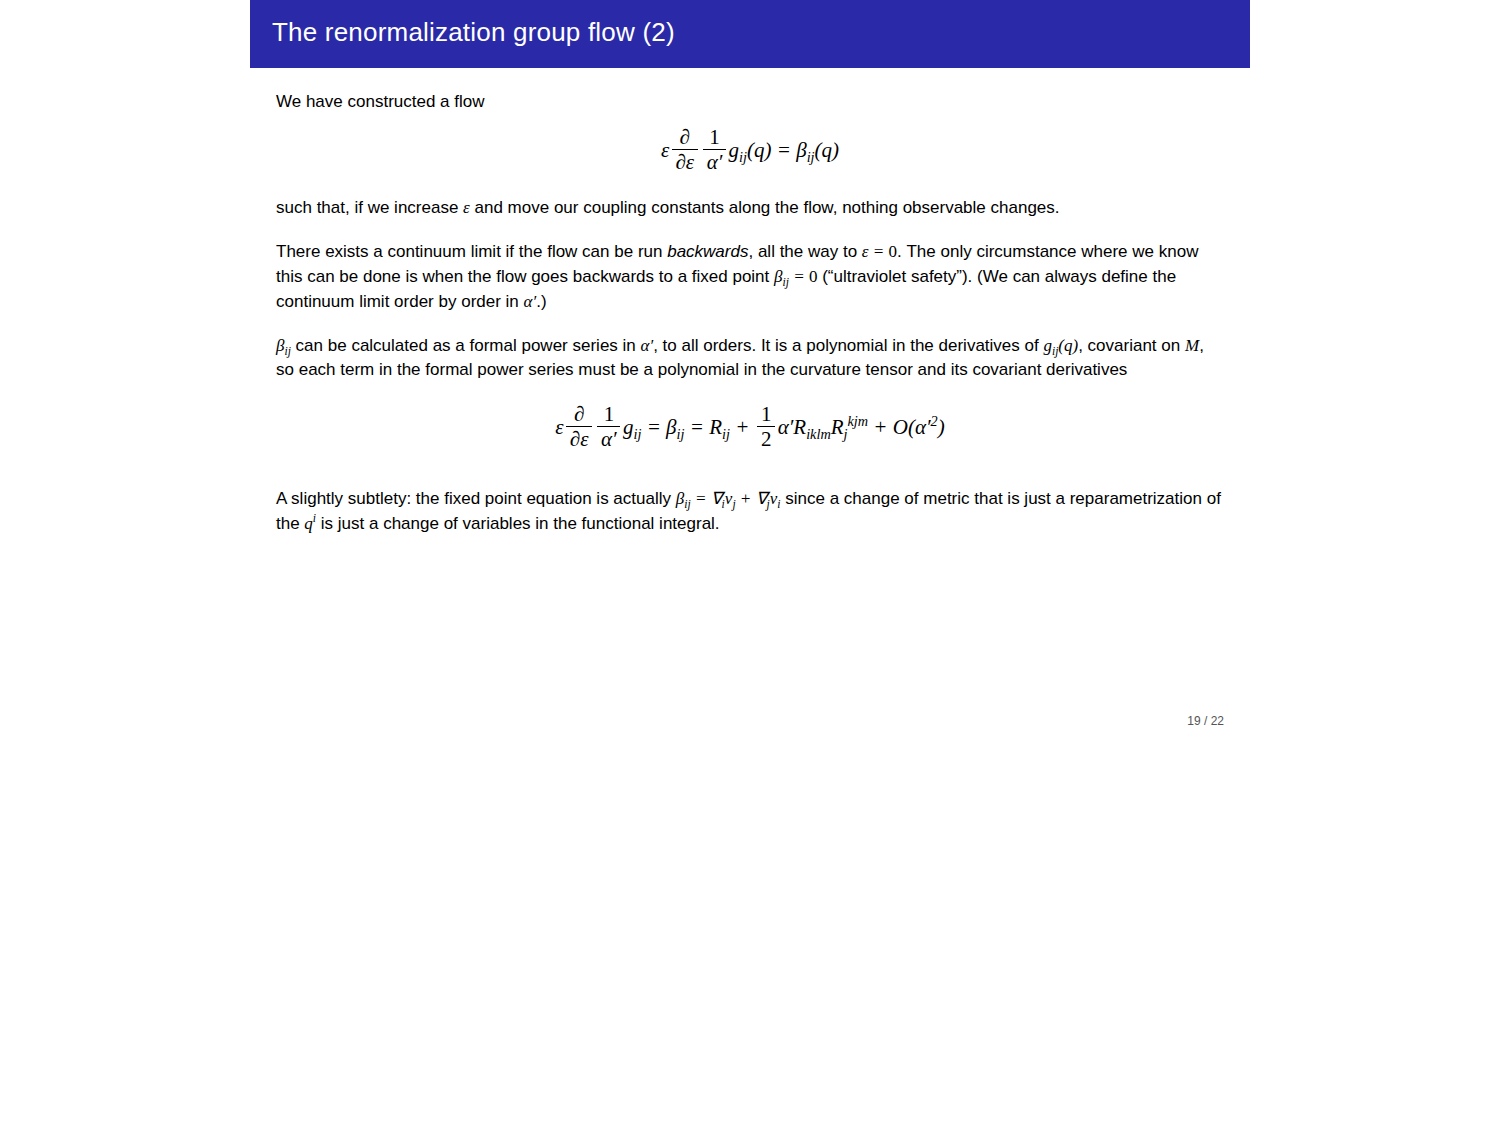The renormalization group flow (2)
We have constructed a flow
ε∂∂ε 1 α′gij(q) = βij(q)
such that, if we increase ε and move our coupling constants along the flow, nothing observable changes.
There exists a continuum limit if the flow can be run backwards, all the way to ε = 0. The only circumstance where we know this can be done is when the flow goes backwards to a fixed point βij = 0 (“ultraviolet safety”). (We can always define the continuum limit order by order in α′.)
βij can be calculated as a formal power series in α′, to all orders. It is a polynomial in the derivatives of gij(q), covariant on M, so each term in the formal power series must be a polynomial in the curvature tensor and its covariant derivatives
ε∂∂ε 1 α′gij = βij = Rij + 12α′RiklmRjkjm + O(α′2)
A slightly subtlety: the fixed point equation is actually βij = ∇ivj + ∇jvi since a change of metric that is just a reparametrization of the qi is just a change of variables in the functional integral.
19 / 22